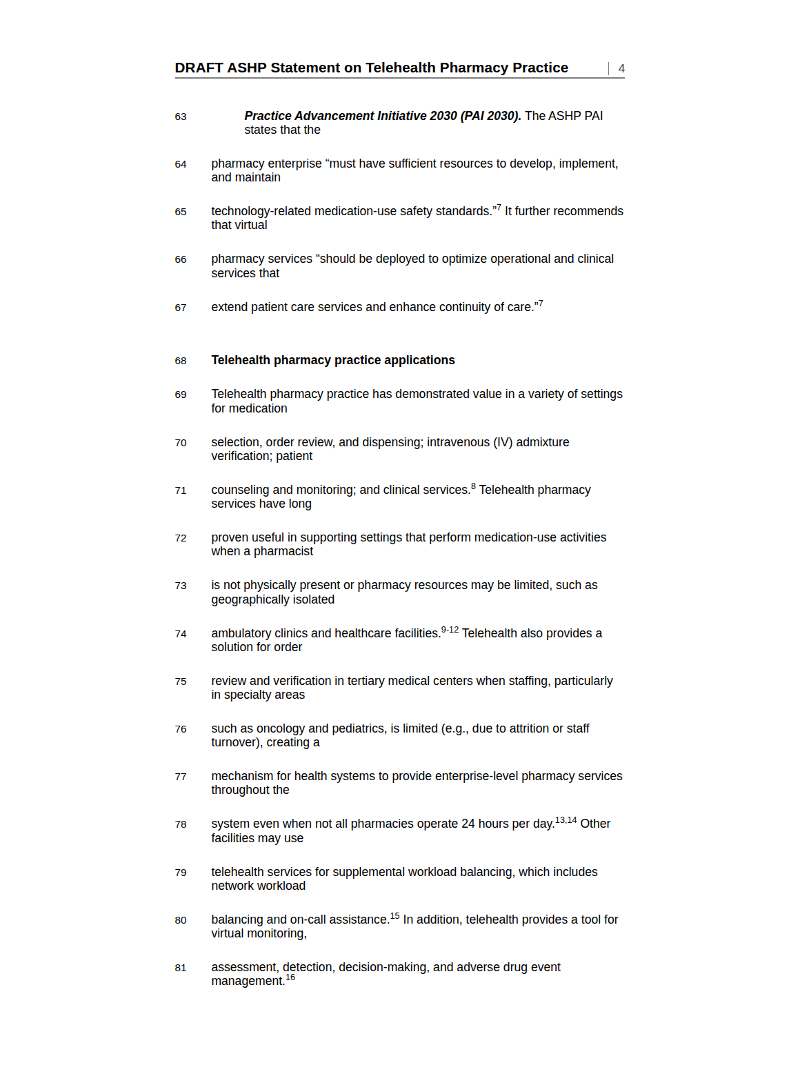DRAFT ASHP Statement on Telehealth Pharmacy Practice
4
63
Practice Advancement Initiative 2030 (PAI 2030). The ASHP PAI states that the
64
pharmacy enterprise “must have sufficient resources to develop, implement, and maintain
65
technology-related medication-use safety standards.”7 It further recommends that virtual
66
pharmacy services “should be deployed to optimize operational and clinical services that
67
extend patient care services and enhance continuity of care.”7
68
Telehealth pharmacy practice applications
69
Telehealth pharmacy practice has demonstrated value in a variety of settings for medication
70
selection, order review, and dispensing; intravenous (IV) admixture verification; patient
71
counseling and monitoring; and clinical services.8 Telehealth pharmacy services have long
72
proven useful in supporting settings that perform medication-use activities when a pharmacist
73
is not physically present or pharmacy resources may be limited, such as geographically isolated
74
ambulatory clinics and healthcare facilities.9-12 Telehealth also provides a solution for order
75
review and verification in tertiary medical centers when staffing, particularly in specialty areas
76
such as oncology and pediatrics, is limited (e.g., due to attrition or staff turnover), creating a
77
mechanism for health systems to provide enterprise-level pharmacy services throughout the
78
system even when not all pharmacies operate 24 hours per day.13,14 Other facilities may use
79
telehealth services for supplemental workload balancing, which includes network workload
80
balancing and on-call assistance.15 In addition, telehealth provides a tool for virtual monitoring,
81
assessment, detection, decision-making, and adverse drug event management.16